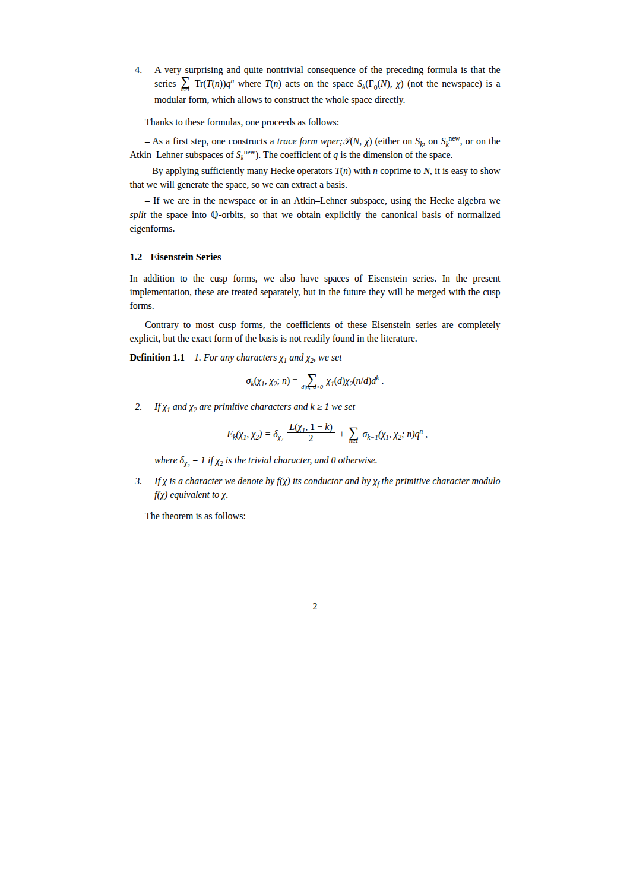4. A very surprising and quite nontrivial consequence of the preceding formula is that the series ∑n≥1 Tr(T(n))qn where T(n) acts on the space Sk(Γ0(N), χ) (not the newspace) is a modular form, which allows to construct the whole space directly.
Thanks to these formulas, one proceeds as follows:
– As a first step, one constructs a trace form wper; 𝒯(N, χ) (either on Sk, on Sknew, or on the Atkin–Lehner subspaces of Sknew). The coefficient of q is the dimension of the space.
– By applying sufficiently many Hecke operators T(n) with n coprime to N, it is easy to show that we will generate the space, so we can extract a basis.
– If we are in the newspace or in an Atkin–Lehner subspace, using the Hecke algebra we split the space into ℚ-orbits, so that we obtain explicitly the canonical basis of normalized eigenforms.
1.2 Eisenstein Series
In addition to the cusp forms, we also have spaces of Eisenstein series. In the present implementation, these are treated separately, but in the future they will be merged with the cusp forms.
Contrary to most cusp forms, the coefficients of these Eisenstein series are completely explicit, but the exact form of the basis is not readily found in the literature.
Definition 1.1 1. For any characters χ1 and χ2, we set
σk(χ1, χ2; n) = ∑ d|n, d>0 χ1(d)χ2(n/d)dk .
2. If χ1 and χ2 are primitive characters and k ≥ 1 we set
Ek(χ1, χ2) = δχ2 L(χ1, 1 − k) 2 + ∑ n≥1 σk−1(χ1, χ2; n)qn ,
where δχ2 = 1 if χ2 is the trivial character, and 0 otherwise.
3. If χ is a character we denote by f(χ) its conductor and by χf the primitive character modulo f(χ) equivalent to χ.
The theorem is as follows:
2